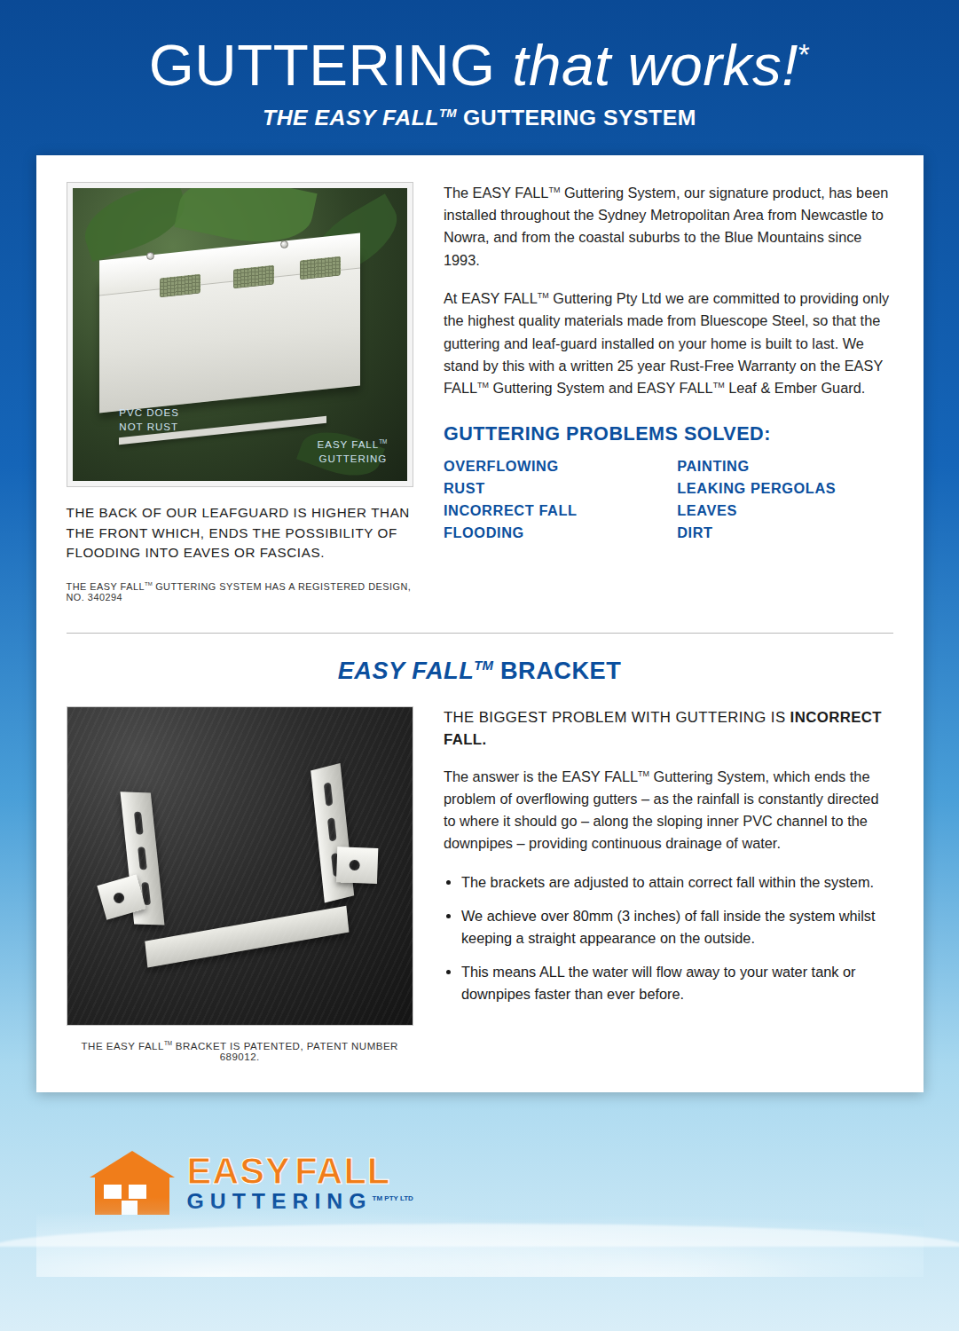GUTTERING that works!*
THE EASY FALLTM GUTTERING SYSTEM
PVC DOES
NOT RUST EASY FALLTM
GUTTERING
The back of our leafguard is higher than the front which, ends the possibility of flooding into eaves or fascias.
The Easy FallTM Guttering System has a registered design, no. 340294
The EASY FALLTM Guttering System, our signature product, has been installed throughout the Sydney Metropolitan Area from Newcastle to Nowra, and from the coastal suburbs to the Blue Mountains since 1993.
At EASY FALLTM Guttering Pty Ltd we are committed to providing only the highest quality materials made from Bluescope Steel, so that the guttering and leaf-guard installed on your home is built to last. We stand by this with a written 25 year Rust-Free Warranty on the EASY FALLTM Guttering System and EASY FALLTM Leaf & Ember Guard.
Guttering problems solved:
Overflowing
Painting
Rust
Leaking Pergolas
Incorrect Fall
Leaves
Flooding
Dirt
EASY FALLTM BRACKET
The Easy FallTM bracket is patented, patent number 689012.
The biggest problem with guttering is incorrect fall.
The answer is the EASY FALLTM Guttering System, which ends the problem of overflowing gutters – as the rainfall is constantly directed to where it should go – along the sloping inner PVC channel to the downpipes – providing continuous drainage of water.
The brackets are adjusted to attain correct fall within the system.
We achieve over 80mm (3 inches) of fall inside the system whilst keeping a straight appearance on the outside.
This means ALL the water will flow away to your water tank or downpipes faster than ever before.
EASY FALL
GUTTERINGTM PTY LTD